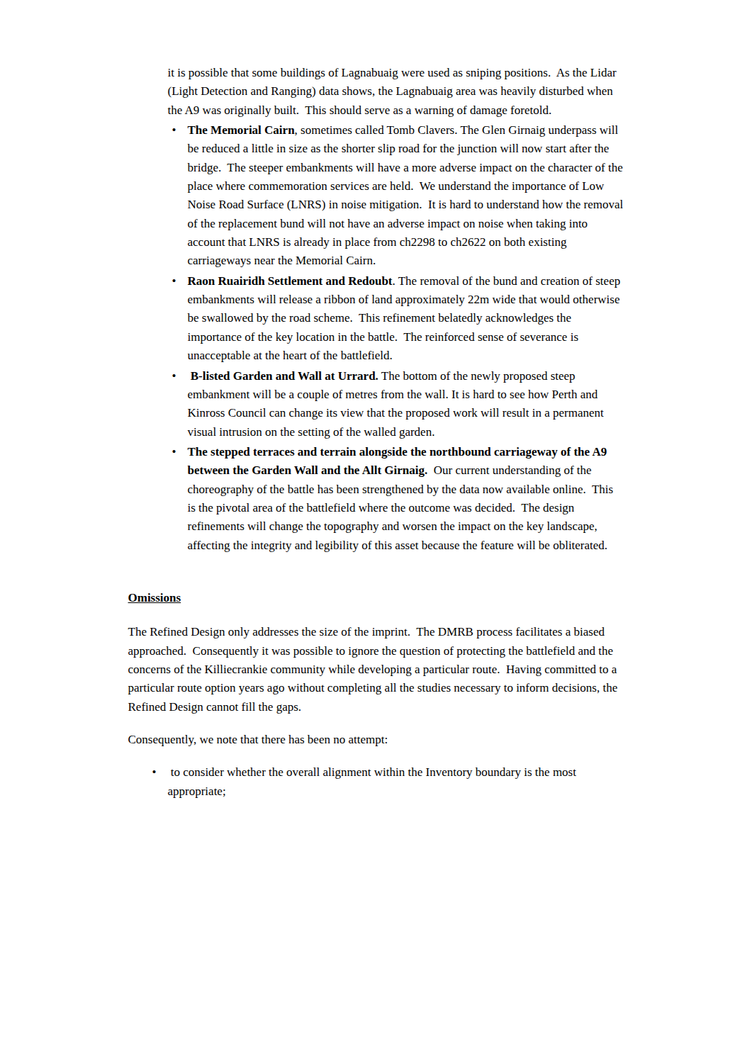it is possible that some buildings of Lagnabuaig were used as sniping positions. As the Lidar (Light Detection and Ranging) data shows, the Lagnabuaig area was heavily disturbed when the A9 was originally built. This should serve as a warning of damage foretold.
The Memorial Cairn, sometimes called Tomb Clavers. The Glen Girnaig underpass will be reduced a little in size as the shorter slip road for the junction will now start after the bridge. The steeper embankments will have a more adverse impact on the character of the place where commemoration services are held. We understand the importance of Low Noise Road Surface (LNRS) in noise mitigation. It is hard to understand how the removal of the replacement bund will not have an adverse impact on noise when taking into account that LNRS is already in place from ch2298 to ch2622 on both existing carriageways near the Memorial Cairn.
Raon Ruairidh Settlement and Redoubt. The removal of the bund and creation of steep embankments will release a ribbon of land approximately 22m wide that would otherwise be swallowed by the road scheme. This refinement belatedly acknowledges the importance of the key location in the battle. The reinforced sense of severance is unacceptable at the heart of the battlefield.
B-listed Garden and Wall at Urrard. The bottom of the newly proposed steep embankment will be a couple of metres from the wall. It is hard to see how Perth and Kinross Council can change its view that the proposed work will result in a permanent visual intrusion on the setting of the walled garden.
The stepped terraces and terrain alongside the northbound carriageway of the A9 between the Garden Wall and the Allt Girnaig. Our current understanding of the choreography of the battle has been strengthened by the data now available online. This is the pivotal area of the battlefield where the outcome was decided. The design refinements will change the topography and worsen the impact on the key landscape, affecting the integrity and legibility of this asset because the feature will be obliterated.
Omissions
The Refined Design only addresses the size of the imprint. The DMRB process facilitates a biased approached. Consequently it was possible to ignore the question of protecting the battlefield and the concerns of the Killiecrankie community while developing a particular route. Having committed to a particular route option years ago without completing all the studies necessary to inform decisions, the Refined Design cannot fill the gaps.
Consequently, we note that there has been no attempt:
to consider whether the overall alignment within the Inventory boundary is the most appropriate;